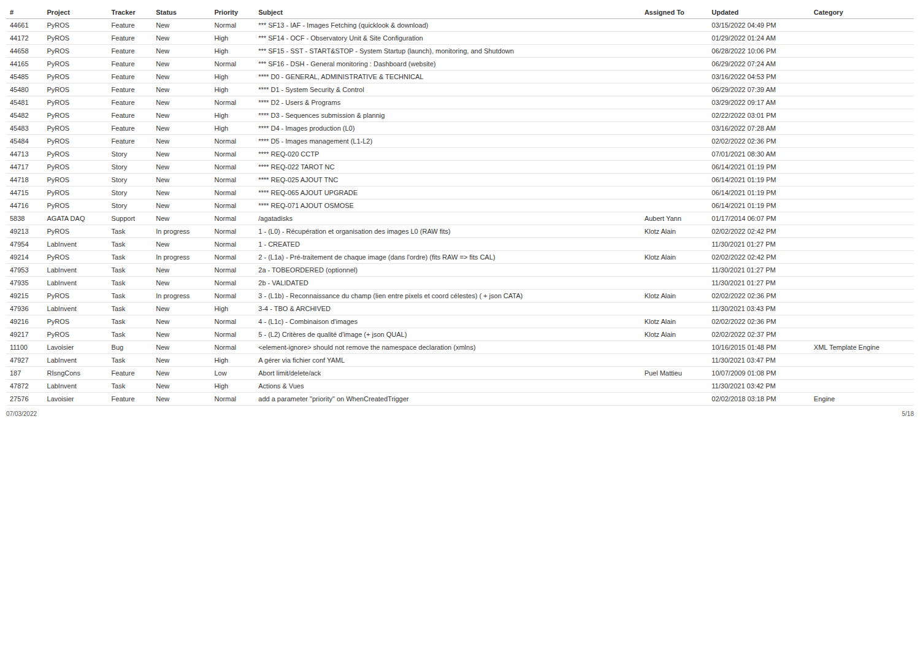| # | Project | Tracker | Status | Priority | Subject | Assigned To | Updated | Category |
| --- | --- | --- | --- | --- | --- | --- | --- | --- |
| 44661 | PyROS | Feature | New | Normal | *** SF13 - IAF - Images Fetching (quicklook & download) | | 03/15/2022 04:49 PM | |
| 44172 | PyROS | Feature | New | High | *** SF14 - OCF - Observatory Unit & Site Configuration | | 01/29/2022 01:24 AM | |
| 44658 | PyROS | Feature | New | High | *** SF15 - SST - START&STOP - System Startup (launch), monitoring, and Shutdown | | 06/28/2022 10:06 PM | |
| 44165 | PyROS | Feature | New | Normal | *** SF16 - DSH - General monitoring : Dashboard (website) | | 06/29/2022 07:24 AM | |
| 45485 | PyROS | Feature | New | High | **** D0 - GENERAL, ADMINISTRATIVE & TECHNICAL | | 03/16/2022 04:53 PM | |
| 45480 | PyROS | Feature | New | High | **** D1 - System Security & Control | | 06/29/2022 07:39 AM | |
| 45481 | PyROS | Feature | New | Normal | **** D2 - Users & Programs | | 03/29/2022 09:17 AM | |
| 45482 | PyROS | Feature | New | High | **** D3 - Sequences submission & plannig | | 02/22/2022 03:01 PM | |
| 45483 | PyROS | Feature | New | High | **** D4 - Images production (L0) | | 03/16/2022 07:28 AM | |
| 45484 | PyROS | Feature | New | Normal | **** D5 - Images management (L1-L2) | | 02/02/2022 02:36 PM | |
| 44713 | PyROS | Story | New | Normal | **** REQ-020 CCTP | | 07/01/2021 08:30 AM | |
| 44717 | PyROS | Story | New | Normal | **** REQ-022 TAROT NC | | 06/14/2021 01:19 PM | |
| 44718 | PyROS | Story | New | Normal | **** REQ-025 AJOUT TNC | | 06/14/2021 01:19 PM | |
| 44715 | PyROS | Story | New | Normal | **** REQ-065 AJOUT UPGRADE | | 06/14/2021 01:19 PM | |
| 44716 | PyROS | Story | New | Normal | **** REQ-071 AJOUT OSMOSE | | 06/14/2021 01:19 PM | |
| 5838 | AGATA DAQ | Support | New | Normal | /agatadisks | Aubert Yann | 01/17/2014 06:07 PM | |
| 49213 | PyROS | Task | In progress | Normal | 1 - (L0) - Récupération et organisation des images L0 (RAW fits) | Klotz Alain | 02/02/2022 02:42 PM | |
| 47954 | LabInvent | Task | New | Normal | 1 - CREATED | | 11/30/2021 01:27 PM | |
| 49214 | PyROS | Task | In progress | Normal | 2 - (L1a) - Pré-traitement de chaque image (dans l'ordre) (fits RAW => fits CAL) | Klotz Alain | 02/02/2022 02:42 PM | |
| 47953 | LabInvent | Task | New | Normal | 2a - TOBEORDERED (optionnel) | | 11/30/2021 01:27 PM | |
| 47935 | LabInvent | Task | New | Normal | 2b - VALIDATED | | 11/30/2021 01:27 PM | |
| 49215 | PyROS | Task | In progress | Normal | 3 - (L1b) - Reconnaissance du champ (lien entre pixels et coord célestes) ( + json CATA) | Klotz Alain | 02/02/2022 02:36 PM | |
| 47936 | LabInvent | Task | New | High | 3-4 - TBO & ARCHIVED | | 11/30/2021 03:43 PM | |
| 49216 | PyROS | Task | New | Normal | 4 - (L1c) - Combinaison d'images | Klotz Alain | 02/02/2022 02:36 PM | |
| 49217 | PyROS | Task | New | Normal | 5 - (L2) Critères de qualité d'image (+ json QUAL) | Klotz Alain | 02/02/2022 02:37 PM | |
| 11100 | Lavoisier | Bug | New | Normal | <element-ignore> should not remove the namespace declaration (xmlns) | | 10/16/2015 01:48 PM | XML Template Engine |
| 47927 | LabInvent | Task | New | High | A gérer via fichier conf YAML | | 11/30/2021 03:47 PM | |
| 187 | RIsngCons | Feature | New | Low | Abort limit/delete/ack | Puel Mattieu | 10/07/2009 01:08 PM | |
| 47872 | LabInvent | Task | New | High | Actions & Vues | | 11/30/2021 03:42 PM | |
| 27576 | Lavoisier | Feature | New | Normal | add a parameter "priority" on WhenCreatedTrigger | | 02/02/2018 03:18 PM | Engine |
07/03/2022 5/18